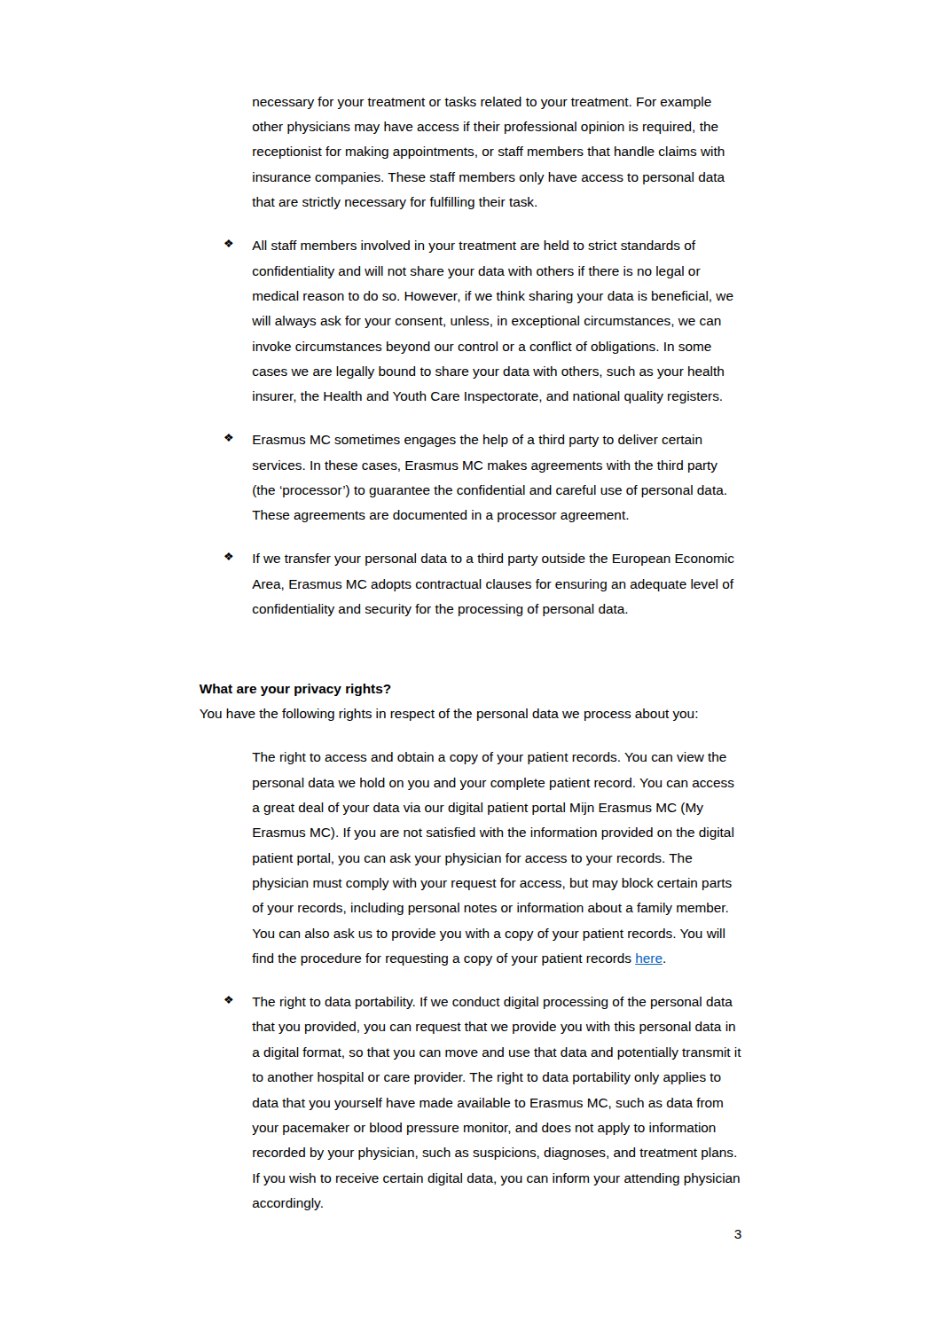necessary for your treatment or tasks related to your treatment. For example other physicians may have access if their professional opinion is required, the receptionist for making appointments, or staff members that handle claims with insurance companies. These staff members only have access to personal data that are strictly necessary for fulfilling their task.
All staff members involved in your treatment are held to strict standards of confidentiality and will not share your data with others if there is no legal or medical reason to do so. However, if we think sharing your data is beneficial, we will always ask for your consent, unless, in exceptional circumstances, we can invoke circumstances beyond our control or a conflict of obligations. In some cases we are legally bound to share your data with others, such as your health insurer, the Health and Youth Care Inspectorate, and national quality registers.
Erasmus MC sometimes engages the help of a third party to deliver certain services. In these cases, Erasmus MC makes agreements with the third party (the ‘processor’) to guarantee the confidential and careful use of personal data. These agreements are documented in a processor agreement.
If we transfer your personal data to a third party outside the European Economic Area, Erasmus MC adopts contractual clauses for ensuring an adequate level of confidentiality and security for the processing of personal data.
What are your privacy rights?
You have the following rights in respect of the personal data we process about you:
The right to access and obtain a copy of your patient records. You can view the personal data we hold on you and your complete patient record. You can access a great deal of your data via our digital patient portal Mijn Erasmus MC (My Erasmus MC). If you are not satisfied with the information provided on the digital patient portal, you can ask your physician for access to your records. The physician must comply with your request for access, but may block certain parts of your records, including personal notes or information about a family member. You can also ask us to provide you with a copy of your patient records. You will find the procedure for requesting a copy of your patient records here.
The right to data portability. If we conduct digital processing of the personal data that you provided, you can request that we provide you with this personal data in a digital format, so that you can move and use that data and potentially transmit it to another hospital or care provider. The right to data portability only applies to data that you yourself have made available to Erasmus MC, such as data from your pacemaker or blood pressure monitor, and does not apply to information recorded by your physician, such as suspicions, diagnoses, and treatment plans. If you wish to receive certain digital data, you can inform your attending physician accordingly.
3